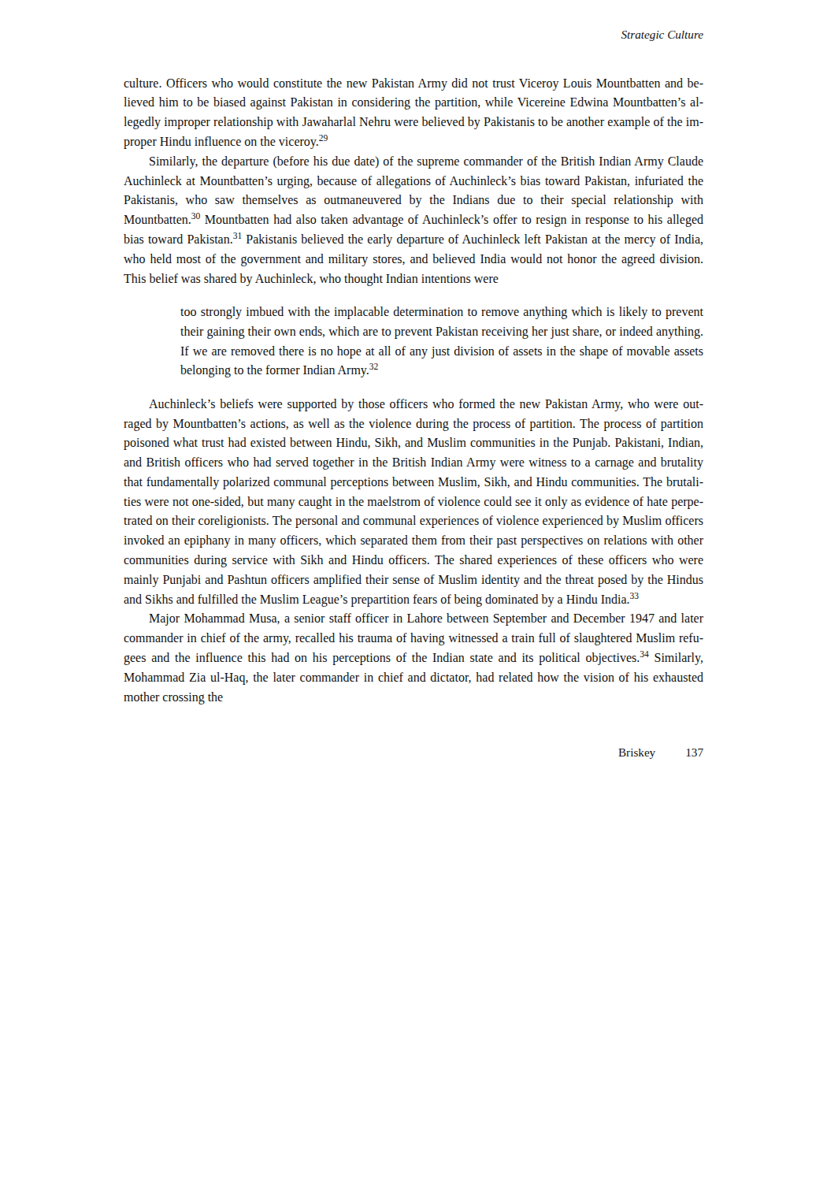Strategic Culture
culture. Officers who would constitute the new Pakistan Army did not trust Viceroy Louis Mountbatten and believed him to be biased against Pakistan in considering the partition, while Vicereine Edwina Mountbatten’s allegedly improper relationship with Jawaharlal Nehru were believed by Pakistanis to be another example of the improper Hindu influence on the viceroy.29
Similarly, the departure (before his due date) of the supreme commander of the British Indian Army Claude Auchinleck at Mountbatten’s urging, because of allegations of Auchinleck’s bias toward Pakistan, infuriated the Pakistanis, who saw themselves as outmaneuvered by the Indians due to their special relationship with Mountbatten.30 Mountbatten had also taken advantage of Auchinleck’s offer to resign in response to his alleged bias toward Pakistan.31 Pakistanis believed the early departure of Auchinleck left Pakistan at the mercy of India, who held most of the government and military stores, and believed India would not honor the agreed division. This belief was shared by Auchinleck, who thought Indian intentions were
too strongly imbued with the implacable determination to remove anything which is likely to prevent their gaining their own ends, which are to prevent Pakistan receiving her just share, or indeed anything. If we are removed there is no hope at all of any just division of assets in the shape of movable assets belonging to the former Indian Army.32
Auchinleck’s beliefs were supported by those officers who formed the new Pakistan Army, who were outraged by Mountbatten’s actions, as well as the violence during the process of partition. The process of partition poisoned what trust had existed between Hindu, Sikh, and Muslim communities in the Punjab. Pakistani, Indian, and British officers who had served together in the British Indian Army were witness to a carnage and brutality that fundamentally polarized communal perceptions between Muslim, Sikh, and Hindu communities. The brutalities were not one-sided, but many caught in the maelstrom of violence could see it only as evidence of hate perpetrated on their coreligionists. The personal and communal experiences of violence experienced by Muslim officers invoked an epiphany in many officers, which separated them from their past perspectives on relations with other communities during service with Sikh and Hindu officers. The shared experiences of these officers who were mainly Punjabi and Pashtun officers amplified their sense of Muslim identity and the threat posed by the Hindus and Sikhs and fulfilled the Muslim League’s prepartition fears of being dominated by a Hindu India.33
Major Mohammad Musa, a senior staff officer in Lahore between September and December 1947 and later commander in chief of the army, recalled his trauma of having witnessed a train full of slaughtered Muslim refugees and the influence this had on his perceptions of the Indian state and its political objectives.34 Similarly, Mohammad Zia ul-Haq, the later commander in chief and dictator, had related how the vision of his exhausted mother crossing the
Briskey 137